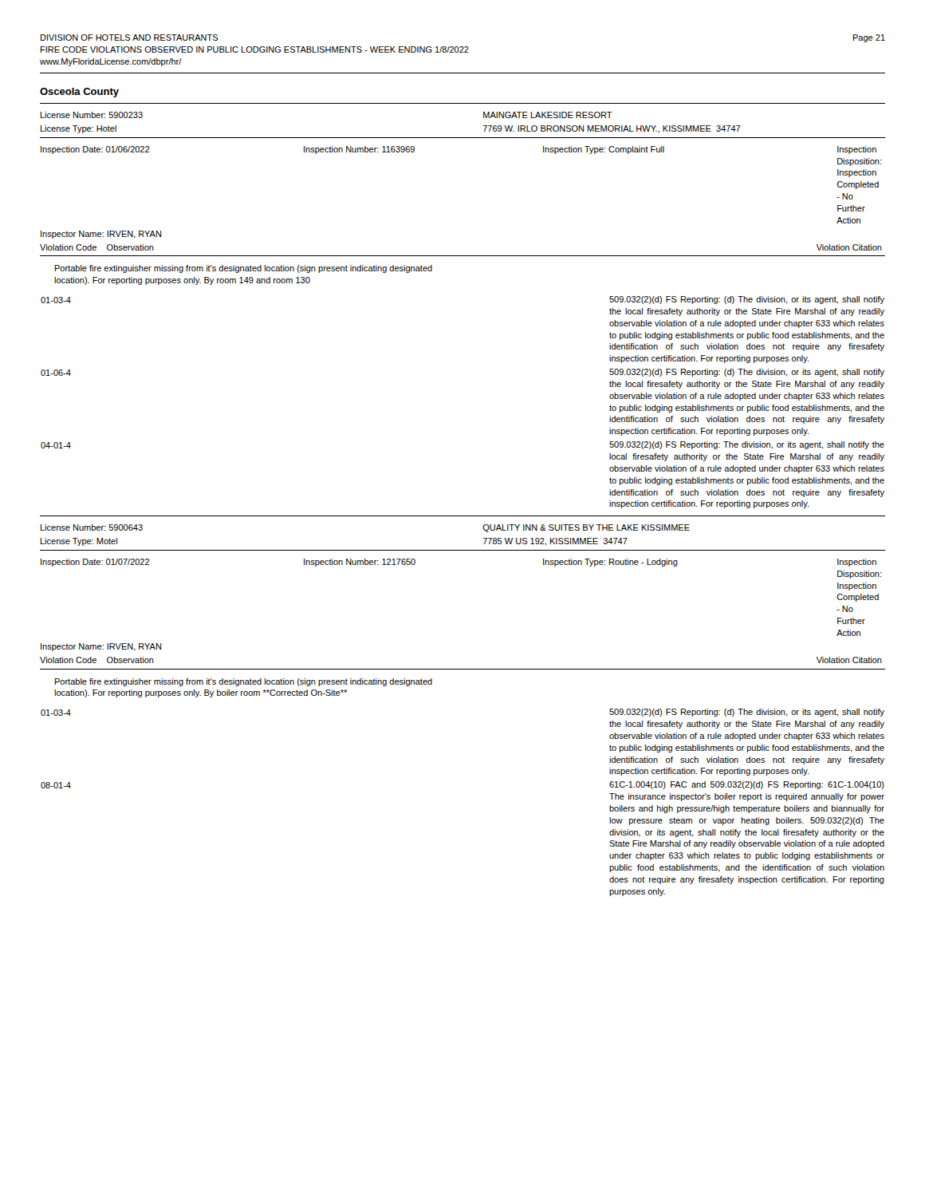Page 21
DIVISION OF HOTELS AND RESTAURANTS
FIRE CODE VIOLATIONS OBSERVED IN PUBLIC LODGING ESTABLISHMENTS - WEEK ENDING 1/8/2022
www.MyFloridaLicense.com/dbpr/hr/
Osceola County
| License Number: 5900233 | MAINGATE LAKESIDE RESORT |
| License Type: Hotel | 7769 W. IRLO BRONSON MEMORIAL HWY., KISSIMMEE 34747 |
| Inspection Date: 01/06/2022 | Inspection Number: 1163969 | Inspection Type: Complaint Full | Inspection Disposition: Inspection Completed - No Further Action |
| Inspector Name: IRVEN, RYAN | | | |
| Violation Code Observation | Violation Citation |
Portable fire extinguisher missing from it's designated location (sign present indicating designated location). For reporting purposes only. By room 149 and room 130
| 01-03-4 | 509.032(2)(d) FS Reporting: (d) The division, or its agent, shall notify the local firesafety authority or the State Fire Marshal of any readily observable violation of a rule adopted under chapter 633 which relates to public lodging establishments or public food establishments, and the identification of such violation does not require any firesafety inspection certification. For reporting purposes only. |
| 01-06-4 | 509.032(2)(d) FS Reporting: (d) The division, or its agent, shall notify the local firesafety authority or the State Fire Marshal of any readily observable violation of a rule adopted under chapter 633 which relates to public lodging establishments or public food establishments, and the identification of such violation does not require any firesafety inspection certification. For reporting purposes only. |
| 04-01-4 | 509.032(2)(d) FS Reporting: The division, or its agent, shall notify the local firesafety authority or the State Fire Marshal of any readily observable violation of a rule adopted under chapter 633 which relates to public lodging establishments or public food establishments, and the identification of such violation does not require any firesafety inspection certification. For reporting purposes only. |
| License Number: 5900643 | QUALITY INN & SUITES BY THE LAKE KISSIMMEE |
| License Type: Motel | 7785 W US 192, KISSIMMEE 34747 |
| Inspection Date: 01/07/2022 | Inspection Number: 1217650 | Inspection Type: Routine - Lodging | Inspection Disposition: Inspection Completed - No Further Action |
| Inspector Name: IRVEN, RYAN | | | |
| Violation Code Observation | Violation Citation |
Portable fire extinguisher missing from it's designated location (sign present indicating designated location). For reporting purposes only. By boiler room **Corrected On-Site**
| 01-03-4 | 509.032(2)(d) FS Reporting: (d) The division, or its agent, shall notify the local firesafety authority or the State Fire Marshal of any readily observable violation of a rule adopted under chapter 633 which relates to public lodging establishments or public food establishments, and the identification of such violation does not require any firesafety inspection certification. For reporting purposes only. |
| 08-01-4 | 61C-1.004(10) FAC and 509.032(2)(d) FS Reporting: 61C-1.004(10) The insurance inspector's boiler report is required annually for power boilers and high pressure/high temperature boilers and biannually for low pressure steam or vapor heating boilers. 509.032(2)(d) The division, or its agent, shall notify the local firesafety authority or the State Fire Marshal of any readily observable violation of a rule adopted under chapter 633 which relates to public lodging establishments or public food establishments, and the identification of such violation does not require any firesafety inspection certification. For reporting purposes only. |